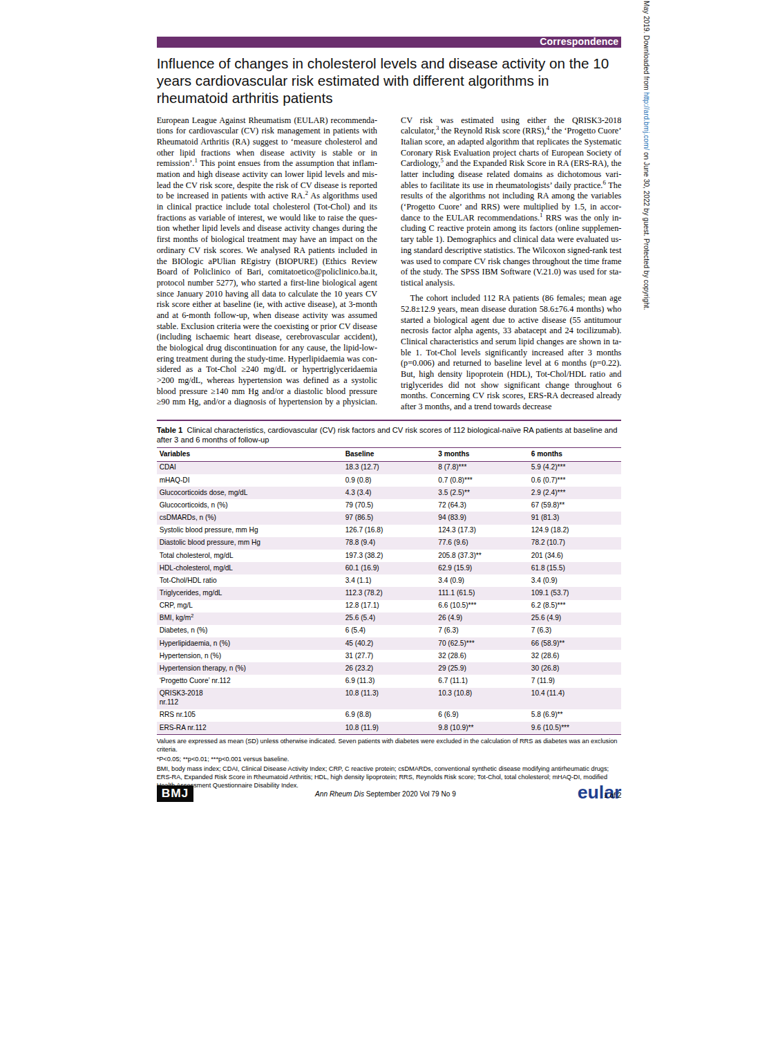Correspondence
Influence of changes in cholesterol levels and disease activity on the 10 years cardiovascular risk estimated with different algorithms in rheumatoid arthritis patients
European League Against Rheumatism (EULAR) recommendations for cardiovascular (CV) risk management in patients with Rheumatoid Arthritis (RA) suggest to ‘measure cholesterol and other lipid fractions when disease activity is stable or in remission’.1 This point ensues from the assumption that inflammation and high disease activity can lower lipid levels and mislead the CV risk score, despite the risk of CV disease is reported to be increased in patients with active RA.2 As algorithms used in clinical practice include total cholesterol (Tot-Chol) and its fractions as variable of interest, we would like to raise the question whether lipid levels and disease activity changes during the first months of biological treatment may have an impact on the ordinary CV risk scores. We analysed RA patients included in the BIOlogic aPUlian REgistry (BIOPURE) (Ethics Review Board of Policlinico of Bari, comitatoetico@policlinico.ba.it, protocol number 5277), who started a first-line biological agent since January 2010 having all data to calculate the 10 years CV risk score either at baseline (ie, with active disease), at 3-month and at 6-month follow-up, when disease activity was assumed stable. Exclusion criteria were the coexisting or prior CV disease (including ischaemic heart disease, cerebrovascular accident), the biological drug discontinuation for any cause, the lipid-lowering treatment during the study-time. Hyperlipidaemia was considered as a Tot-Chol ≥240 mg/dL or hypertriglyceridaemia >200 mg/dL, whereas hypertension was defined as a systolic blood pressure ≥140 mm Hg and/or a diastolic blood pressure ≥90 mm Hg, and/or a diagnosis of hypertension by a physician. CV risk was estimated using either the QRISK3-2018 calculator,3 the Reynold Risk score (RRS),4 the ‘Progetto Cuore’ Italian score, an adapted algorithm that replicates the Systematic Coronary Risk Evaluation project charts of European Society of Cardiology,5 and the Expanded Risk Score in RA (ERS-RA), the latter including disease related domains as dichotomous variables to facilitate its use in rheumatologists’ daily practice.6 The results of the algorithms not including RA among the variables (‘Progetto Cuore’ and RRS) were multiplied by 1.5, in accordance to the EULAR recommendations.1 RRS was the only including C reactive protein among its factors (online supplementary table 1). Demographics and clinical data were evaluated using standard descriptive statistics. The Wilcoxon signed-rank test was used to compare CV risk changes throughout the time frame of the study. The SPSS IBM Software (V.21.0) was used for statistical analysis.
The cohort included 112 RA patients (86 females; mean age 52.8±12.9 years, mean disease duration 58.6±76.4 months) who started a biological agent due to active disease (55 antitumour necrosis factor alpha agents, 33 abatacept and 24 tocilizumab). Clinical characteristics and serum lipid changes are shown in table 1. Tot-Chol levels significantly increased after 3 months (p=0.006) and returned to baseline level at 6 months (p=0.22). But, high density lipoprotein (HDL), Tot-Chol/HDL ratio and triglycerides did not show significant change throughout 6 months. Concerning CV risk scores, ERS-RA decreased already after 3 months, and a trend towards decrease
Table 1 Clinical characteristics, cardiovascular (CV) risk factors and CV risk scores of 112 biological-naïve RA patients at baseline and after 3 and 6 months of follow-up
| Variables | Baseline | 3 months | 6 months |
| --- | --- | --- | --- |
| CDAI | 18.3 (12.7) | 8 (7.8)*** | 5.9 (4.2)*** |
| mHAQ-DI | 0.9 (0.8) | 0.7 (0.8)*** | 0.6 (0.7)*** |
| Glucocorticoids dose, mg/dL | 4.3 (3.4) | 3.5 (2.5)** | 2.9 (2.4)*** |
| Glucocorticoids, n (%) | 79 (70.5) | 72 (64.3) | 67 (59.8)** |
| csDMARDs, n (%) | 97 (86.5) | 94 (83.9) | 91 (81.3) |
| Systolic blood pressure, mm Hg | 126.7 (16.8) | 124.3 (17.3) | 124.9 (18.2) |
| Diastolic blood pressure, mm Hg | 78.8 (9.4) | 77.6 (9.6) | 78.2 (10.7) |
| Total cholesterol, mg/dL | 197.3 (38.2) | 205.8 (37.3)** | 201 (34.6) |
| HDL-cholesterol, mg/dL | 60.1 (16.9) | 62.9 (15.9) | 61.8 (15.5) |
| Tot-Chol/HDL ratio | 3.4 (1.1) | 3.4 (0.9) | 3.4 (0.9) |
| Triglycerides, mg/dL | 112.3 (78.2) | 111.1 (61.5) | 109.1 (53.7) |
| CRP, mg/L | 12.8 (17.1) | 6.6 (10.5)*** | 6.2 (8.5)*** |
| BMI, kg/m 2 | 25.6 (5.4) | 26 (4.9) | 25.6 (4.9) |
| Diabetes, n (%) | 6 (5.4) | 7 (6.3) | 7 (6.3) |
| Hyperlipidaemia, n (%) | 45 (40.2) | 70 (62.5)*** | 66 (58.9)** |
| Hypertension, n (%) | 31 (27.7) | 32 (28.6) | 32 (28.6) |
| Hypertension therapy, n (%) | 26 (23.2) | 29 (25.9) | 30 (26.8) |
| ‘Progetto Cuore’ nr.112 | 6.9 (11.3) | 6.7 (11.1) | 7 (11.9) |
| QRISK3-2018 nr.112 | 10.8 (11.3) | 10.3 (10.8) | 10.4 (11.4) |
| RRS nr.105 | 6.9 (8.8) | 6 (6.9) | 5.8 (6.9)** |
| ERS-RA nr.112 | 10.8 (11.9) | 9.8 (10.9)** | 9.6 (10.5)*** |
Values are expressed as mean (SD) unless otherwise indicated. Seven patients with diabetes were excluded in the calculation of RRS as diabetes was an exclusion criteria.
*P<0.05; **p<0.01; ***p<0.001 versus baseline.
BMI, body mass index; CDAI, Clinical Disease Activity Index; CRP, C reactive protein; csDMARDs, conventional synthetic disease modifying antirheumatic drugs; ERS-RA, Expanded Risk Score in Rheumatoid Arthritis; HDL, high density lipoprotein; RRS, Reynolds Risk score; Tot-Chol, total cholesterol; mHAQ-DI, modified Health Assessment Questionnaire Disability Index.
BMJ
Ann Rheum Dis September 2020 Vol 79 No 9
eular
1 of 2
Ann Rheum Dis: first published as 10.1136/annrheumdis-2019-215715 on 29 May 2019. Downloaded from http://ard.bmj.com/ on June 30, 2022 by guest. Protected by copyright.